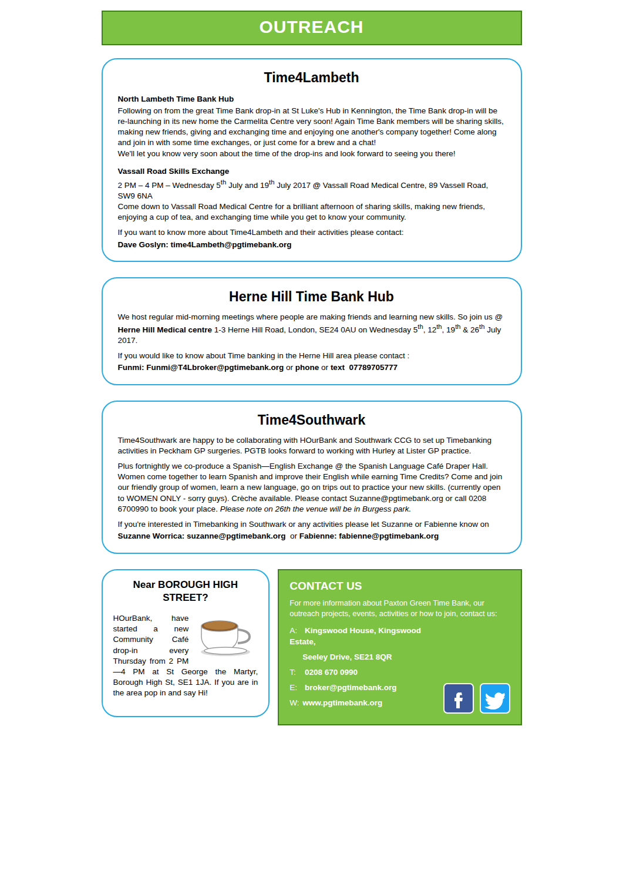OUTREACH
Time4Lambeth
North Lambeth Time Bank Hub
Following on from the great Time Bank drop-in at St Luke's Hub in Kennington, the Time Bank drop-in will be re-launching in its new home the Carmelita Centre very soon! Again Time Bank members will be sharing skills, making new friends, giving and exchanging time and enjoying one another's company together! Come along and join in with some time exchanges, or just come for a brew and a chat!
We'll let you know very soon about the time of the drop-ins and look forward to seeing you there!
Vassall Road Skills Exchange
2 PM – 4 PM – Wednesday 5th July and 19th July 2017 @ Vassall Road Medical Centre, 89 Vassell Road, SW9 6NA
Come down to Vassall Road Medical Centre for a brilliant afternoon of sharing skills, making new friends, enjoying a cup of tea, and exchanging time while you get to know your community.
If you want to know more about Time4Lambeth and their activities please contact:
Dave Goslyn: time4Lambeth@pgtimebank.org
Herne Hill Time Bank Hub
We host regular mid-morning meetings where people are making friends and learning new skills. So join us @ Herne Hill Medical centre 1-3 Herne Hill Road, London, SE24 0AU on Wednesday 5th, 12th, 19th & 26th July 2017.
If you would like to know about Time banking in the Herne Hill area please contact :
Funmi: Funmi@T4Lbroker@pgtimebank.org or phone or text 07789705777
Time4Southwark
Time4Southwark are happy to be collaborating with HOurBank and Southwark CCG to set up Timebanking activities in Peckham GP surgeries. PGTB looks forward to working with Hurley at Lister GP practice.
Plus fortnightly we co-produce a Spanish—English Exchange @ the Spanish Language Café Draper Hall. Women come together to learn Spanish and improve their English while earning Time Credits? Come and join our friendly group of women, learn a new language, go on trips out to practice your new skills. (currently open to WOMEN ONLY - sorry guys). Crèche available. Please contact Suzanne@pgtimebank.org or call 0208 6700990 to book your place. Please note on 26th the venue will be in Burgess park.
If you're interested in Timebanking in Southwark or any activities please let Suzanne or Fabienne know on
Suzanne Worrica: suzanne@pgtimebank.org or Fabienne: fabienne@pgtimebank.org
Near BOROUGH HIGH STREET?
HOurBank, have started a new Community Café drop-in every Thursday from 2 PM—4 PM at St George the Martyr, Borough High St, SE1 1JA. If you are in the area pop in and say Hi!
CONTACT US
For more information about Paxton Green Time Bank, our outreach projects, events, activities or how to join, contact us:
A: Kingswood House, Kingswood Estate,
Seeley Drive, SE21 8QR
T: 0208 670 0990
E: broker@pgtimebank.org
W: www.pgtimebank.org